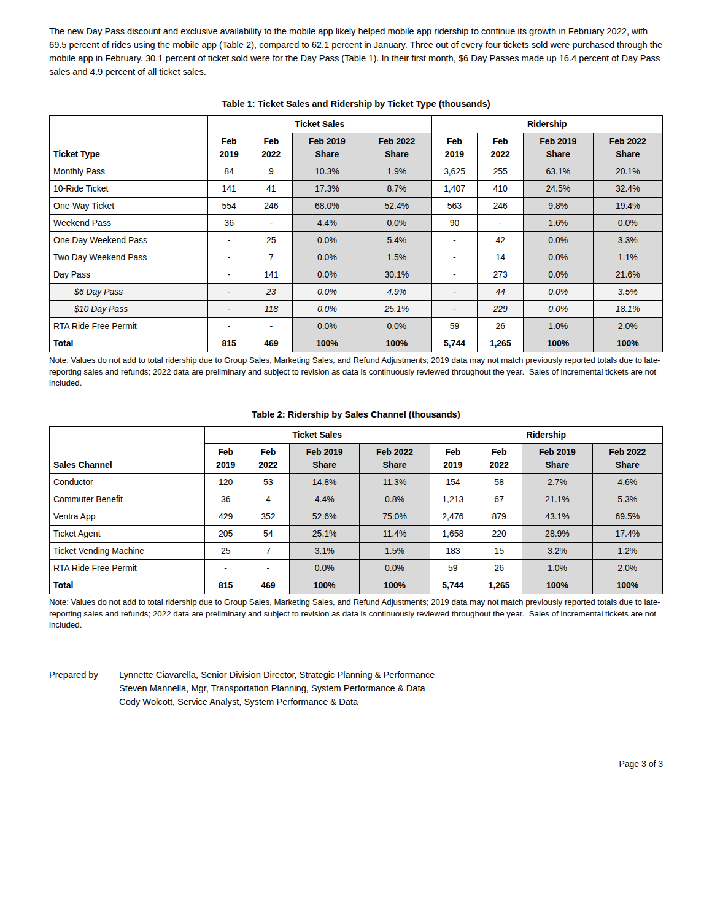The new Day Pass discount and exclusive availability to the mobile app likely helped mobile app ridership to continue its growth in February 2022, with 69.5 percent of rides using the mobile app (Table 2), compared to 62.1 percent in January. Three out of every four tickets sold were purchased through the mobile app in February. 30.1 percent of ticket sold were for the Day Pass (Table 1). In their first month, $6 Day Passes made up 16.4 percent of Day Pass sales and 4.9 percent of all ticket sales.
Table 1: Ticket Sales and Ridership by Ticket Type (thousands)
| Ticket Type | Ticket Sales | Ridership |
| --- | --- | --- |
| Feb 2019 | Feb 2022 | Feb 2019 Share | Feb 2022 Share | Feb 2019 | Feb 2022 | Feb 2019 Share | Feb 2022 Share |
| Monthly Pass | 84 | 9 | 10.3% | 1.9% | 3,625 | 255 | 63.1% | 20.1% |
| 10-Ride Ticket | 141 | 41 | 17.3% | 8.7% | 1,407 | 410 | 24.5% | 32.4% |
| One-Way Ticket | 554 | 246 | 68.0% | 52.4% | 563 | 246 | 9.8% | 19.4% |
| Weekend Pass | 36 | - | 4.4% | 0.0% | 90 | - | 1.6% | 0.0% |
| One Day Weekend Pass | - | 25 | 0.0% | 5.4% | - | 42 | 0.0% | 3.3% |
| Two Day Weekend Pass | - | 7 | 0.0% | 1.5% | - | 14 | 0.0% | 1.1% |
| Day Pass | - | 141 | 0.0% | 30.1% | - | 273 | 0.0% | 21.6% |
| $6 Day Pass | - | 23 | 0.0% | 4.9% | - | 44 | 0.0% | 3.5% |
| $10 Day Pass | - | 118 | 0.0% | 25.1% | - | 229 | 0.0% | 18.1% |
| RTA Ride Free Permit | - | - | 0.0% | 0.0% | 59 | 26 | 1.0% | 2.0% |
| Total | 815 | 469 | 100% | 100% | 5,744 | 1,265 | 100% | 100% |
Note: Values do not add to total ridership due to Group Sales, Marketing Sales, and Refund Adjustments; 2019 data may not match previously reported totals due to late-reporting sales and refunds; 2022 data are preliminary and subject to revision as data is continuously reviewed throughout the year. Sales of incremental tickets are not included.
Table 2: Ridership by Sales Channel (thousands)
| Sales Channel | Ticket Sales | Ridership |
| --- | --- | --- |
| Feb 2019 | Feb 2022 | Feb 2019 Share | Feb 2022 Share | Feb 2019 | Feb 2022 | Feb 2019 Share | Feb 2022 Share |
| Conductor | 120 | 53 | 14.8% | 11.3% | 154 | 58 | 2.7% | 4.6% |
| Commuter Benefit | 36 | 4 | 4.4% | 0.8% | 1,213 | 67 | 21.1% | 5.3% |
| Ventra App | 429 | 352 | 52.6% | 75.0% | 2,476 | 879 | 43.1% | 69.5% |
| Ticket Agent | 205 | 54 | 25.1% | 11.4% | 1,658 | 220 | 28.9% | 17.4% |
| Ticket Vending Machine | 25 | 7 | 3.1% | 1.5% | 183 | 15 | 3.2% | 1.2% |
| RTA Ride Free Permit | - | - | 0.0% | 0.0% | 59 | 26 | 1.0% | 2.0% |
| Total | 815 | 469 | 100% | 100% | 5,744 | 1,265 | 100% | 100% |
Note: Values do not add to total ridership due to Group Sales, Marketing Sales, and Refund Adjustments; 2019 data may not match previously reported totals due to late-reporting sales and refunds; 2022 data are preliminary and subject to revision as data is continuously reviewed throughout the year. Sales of incremental tickets are not included.
Prepared by Lynnette Ciavarella, Senior Division Director, Strategic Planning & Performance
Steven Mannella, Mgr, Transportation Planning, System Performance & Data
Cody Wolcott, Service Analyst, System Performance & Data
Page 3 of 3